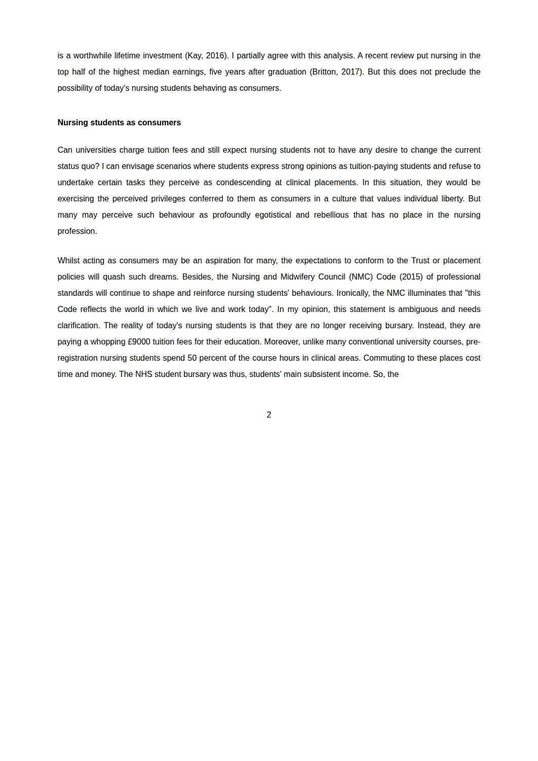is a worthwhile lifetime investment (Kay, 2016). I partially agree with this analysis. A recent review put nursing in the top half of the highest median earnings, five years after graduation (Britton, 2017). But this does not preclude the possibility of today's nursing students behaving as consumers.
Nursing students as consumers
Can universities charge tuition fees and still expect nursing students not to have any desire to change the current status quo? I can envisage scenarios where students express strong opinions as tuition-paying students and refuse to undertake certain tasks they perceive as condescending at clinical placements. In this situation, they would be exercising the perceived privileges conferred to them as consumers in a culture that values individual liberty. But many may perceive such behaviour as profoundly egotistical and rebellious that has no place in the nursing profession.
Whilst acting as consumers may be an aspiration for many, the expectations to conform to the Trust or placement policies will quash such dreams. Besides, the Nursing and Midwifery Council (NMC) Code (2015) of professional standards will continue to shape and reinforce nursing students' behaviours. Ironically, the NMC illuminates that "this Code reflects the world in which we live and work today". In my opinion, this statement is ambiguous and needs clarification. The reality of today's nursing students is that they are no longer receiving bursary. Instead, they are paying a whopping £9000 tuition fees for their education. Moreover, unlike many conventional university courses, pre-registration nursing students spend 50 percent of the course hours in clinical areas. Commuting to these places cost time and money. The NHS student bursary was thus, students' main subsistent income. So, the
2